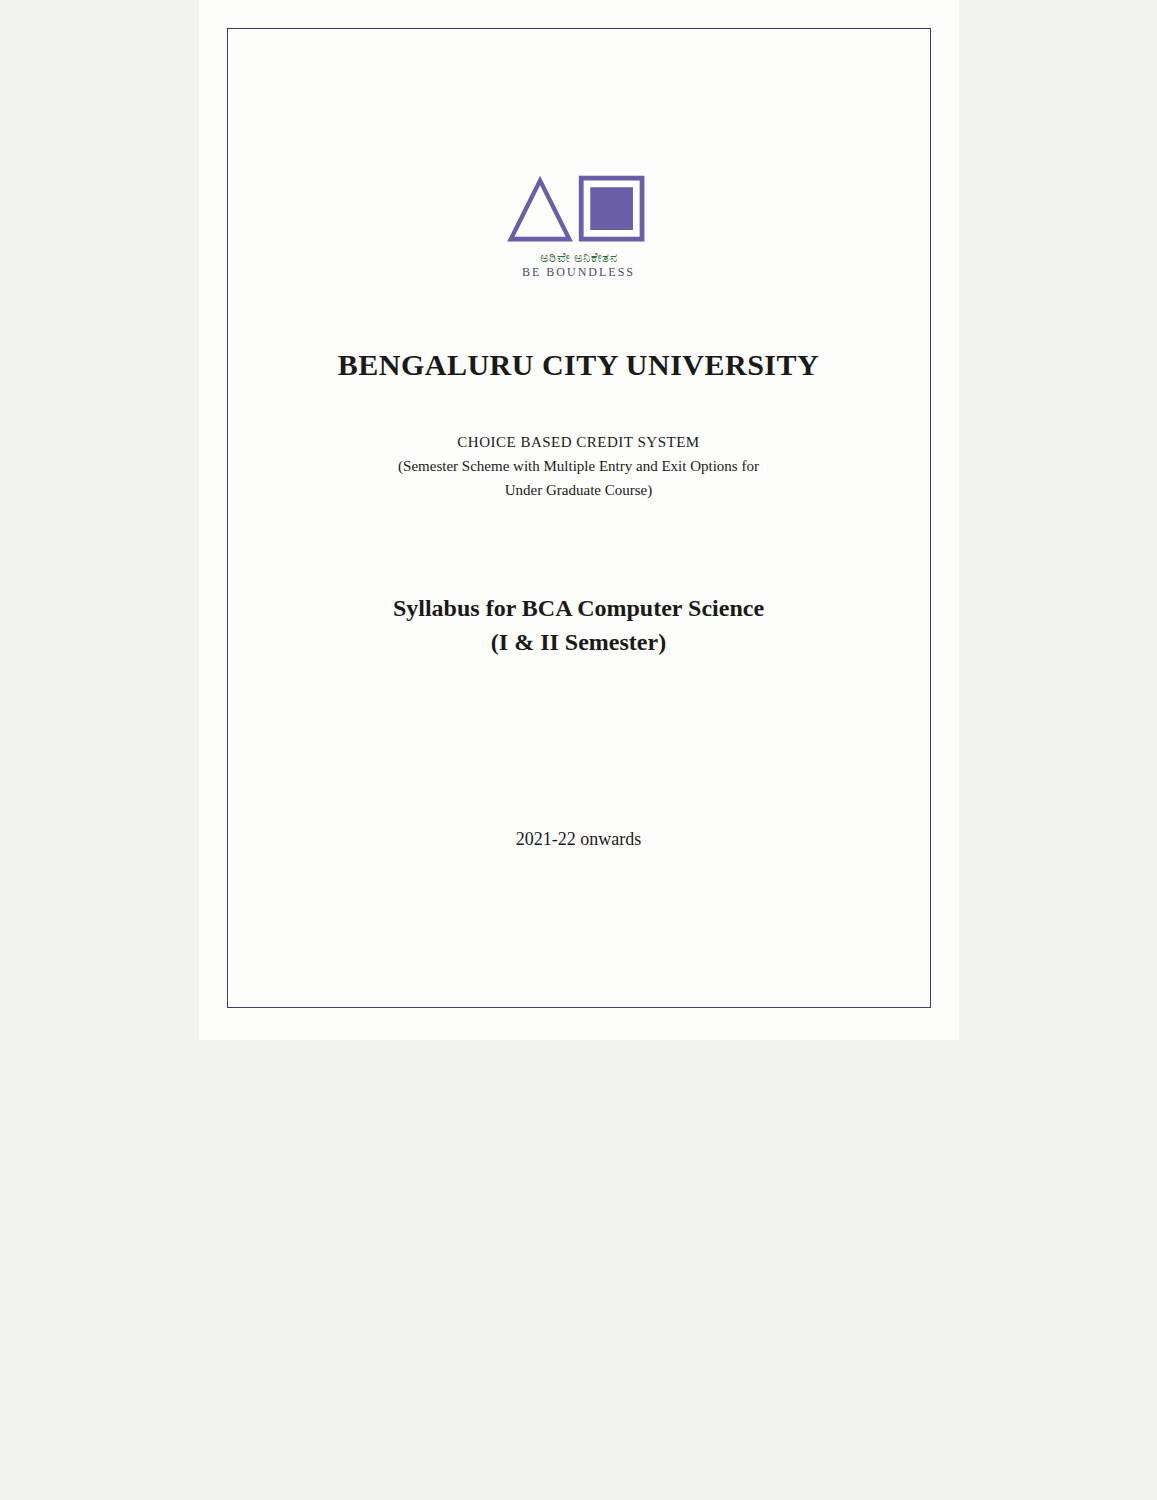△▣
ಅರಿವೇ ಅನಿಕೇತನ
BE BOUNDLESS
BENGALURU CITY UNIVERSITY
CHOICE BASED CREDIT SYSTEM
(Semester Scheme with Multiple Entry and Exit Options for
Under Graduate Course)
Syllabus for BCA Computer Science
(I & II Semester)
2021-22 onwards